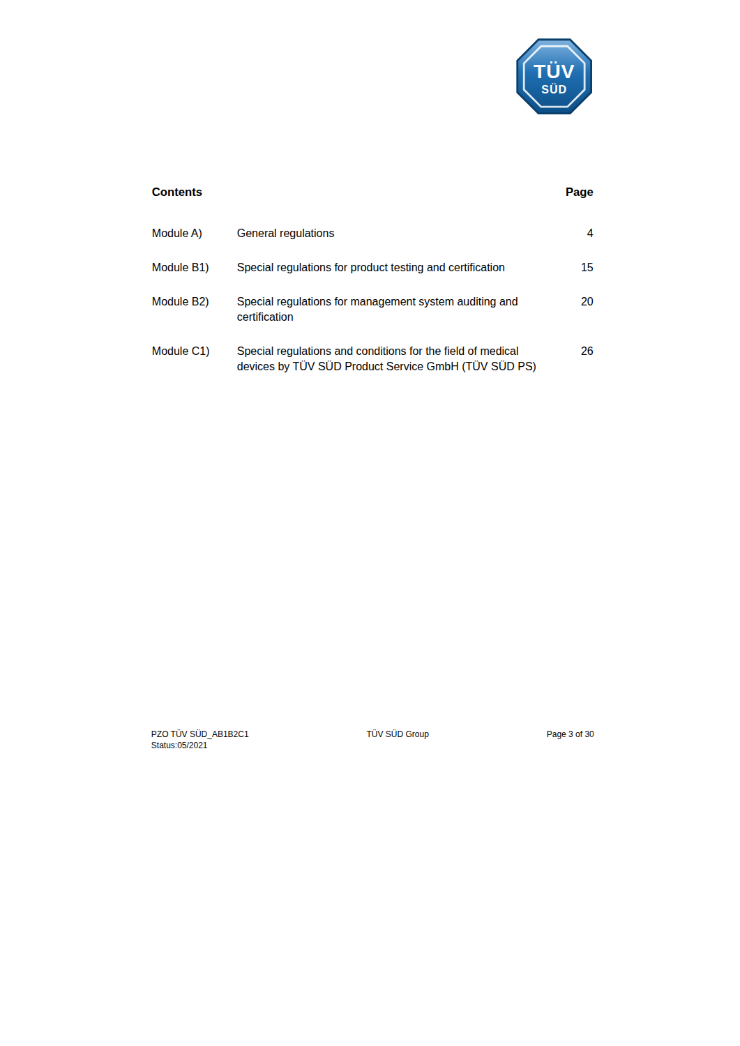TÜV SÜD
| Contents | Page |
| --- | --- |
| Module A) | General regulations | 4 |
| Module B1) | Special regulations for product testing and certification | 15 |
| Module B2) | Special regulations for management system auditing and certification | 20 |
| Module C1) | Special regulations and conditions for the field of medical devices by TÜV SÜD Product Service GmbH (TÜV SÜD PS) | 26 |
PZO TÜV SÜD_AB1B2C1
Status:05/2021
Page 3 of 30
TÜV SÜD Group